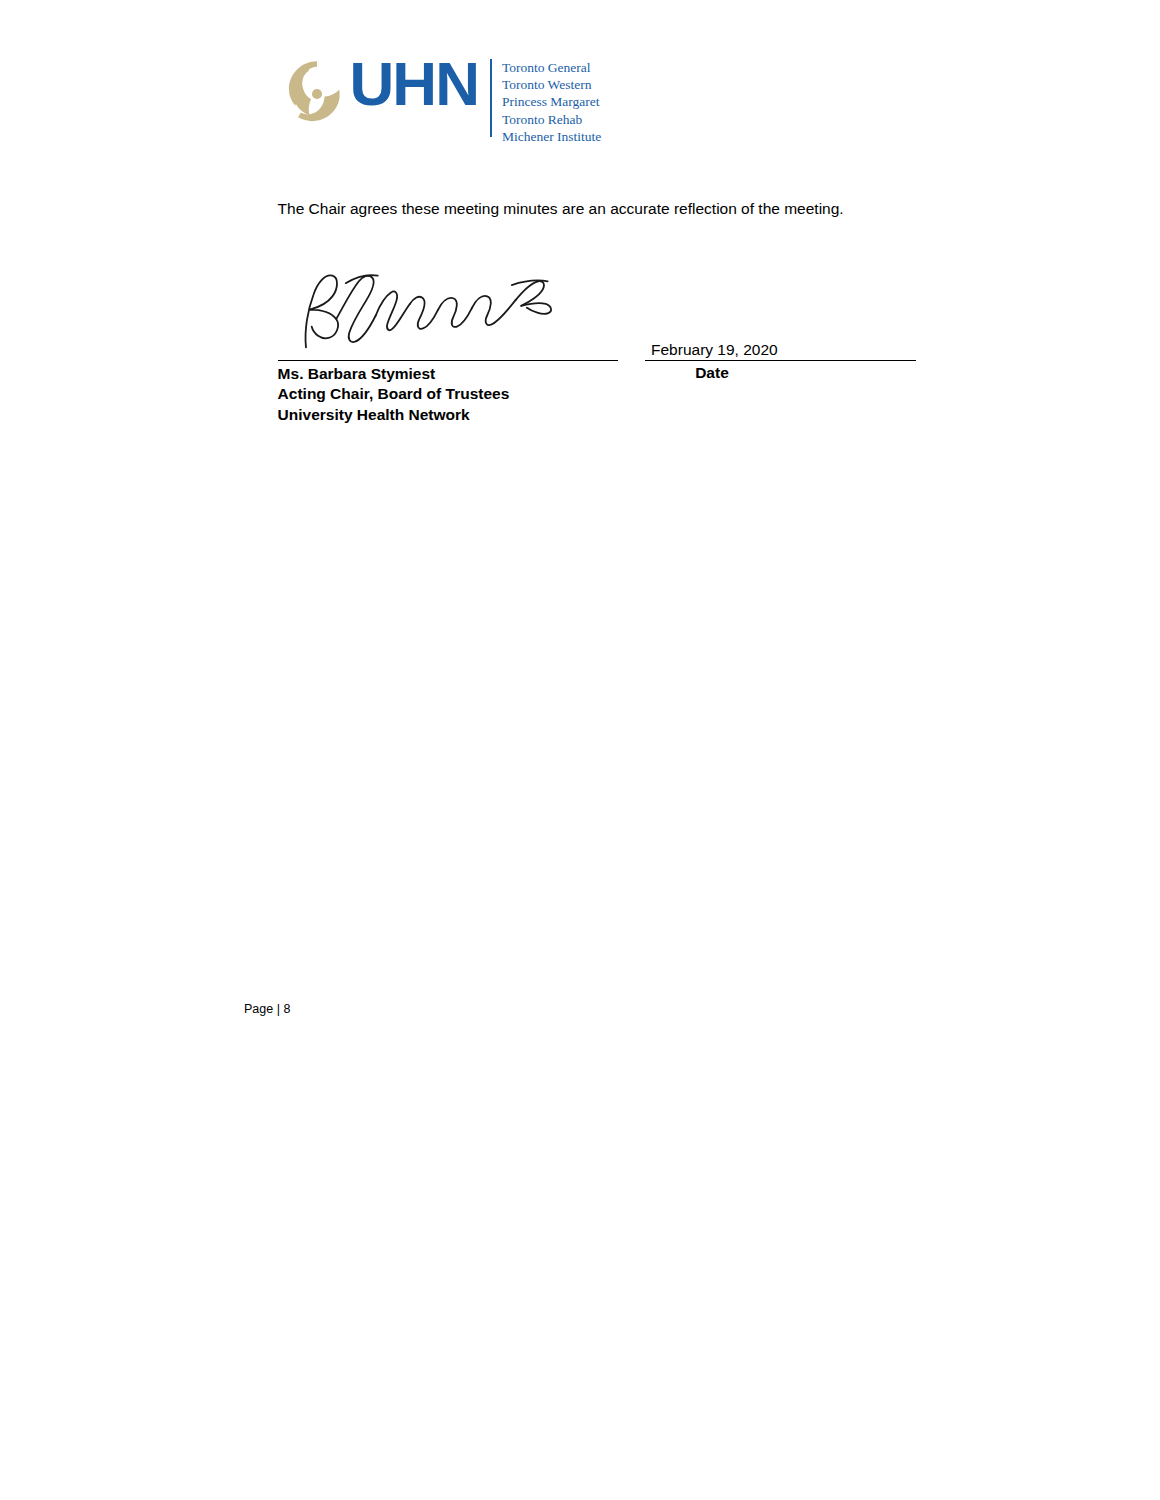UHN
Toronto General
Toronto Western
Princess Margaret
Toronto Rehab
Michener Institute
The Chair agrees these meeting minutes are an accurate reflection of the meeting.
February 19, 2020
Ms. Barbara Stymiest
Acting Chair, Board of Trustees
University Health Network
Date
Page | 8